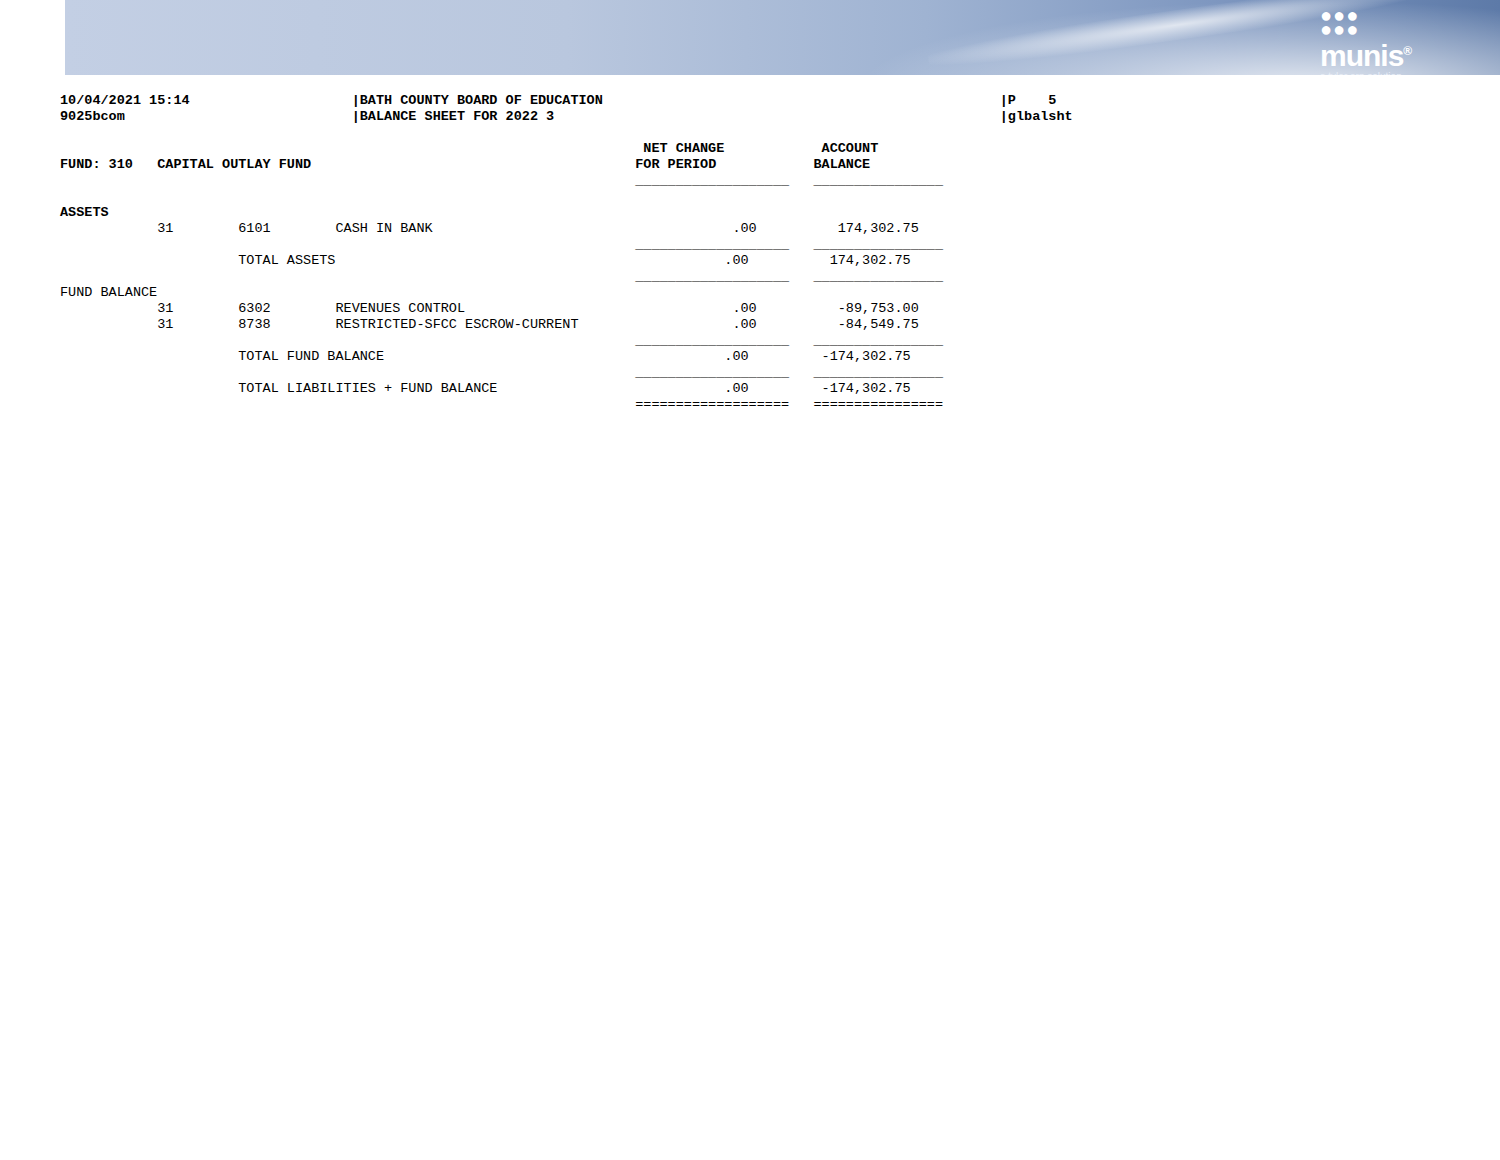●●●
●●●
munis®
a tyler erp solution
10/04/2021 15:14                    |BATH COUNTY BOARD OF EDUCATION                                                 |P    5
9025bcom                            |BALANCE SHEET FOR 2022 3                                                       |glbalsht

                                                                        NET CHANGE            ACCOUNT
FUND: 310   CAPITAL OUTLAY FUND                                        FOR PERIOD            BALANCE
                                                                       ___________________   ________________

ASSETS
            31        6101        CASH IN BANK                                     .00          174,302.75
                                                                       ___________________   ________________
                      TOTAL ASSETS                                                .00          174,302.75
                                                                       ___________________   ________________
FUND BALANCE
            31        6302        REVENUES CONTROL                                 .00          -89,753.00
            31        8738        RESTRICTED-SFCC ESCROW-CURRENT                   .00          -84,549.75
                                                                       ___________________   ________________
                      TOTAL FUND BALANCE                                          .00         -174,302.75
                                                                       ___________________   ________________
                      TOTAL LIABILITIES + FUND BALANCE                            .00         -174,302.75
                                                                       ===================   ================